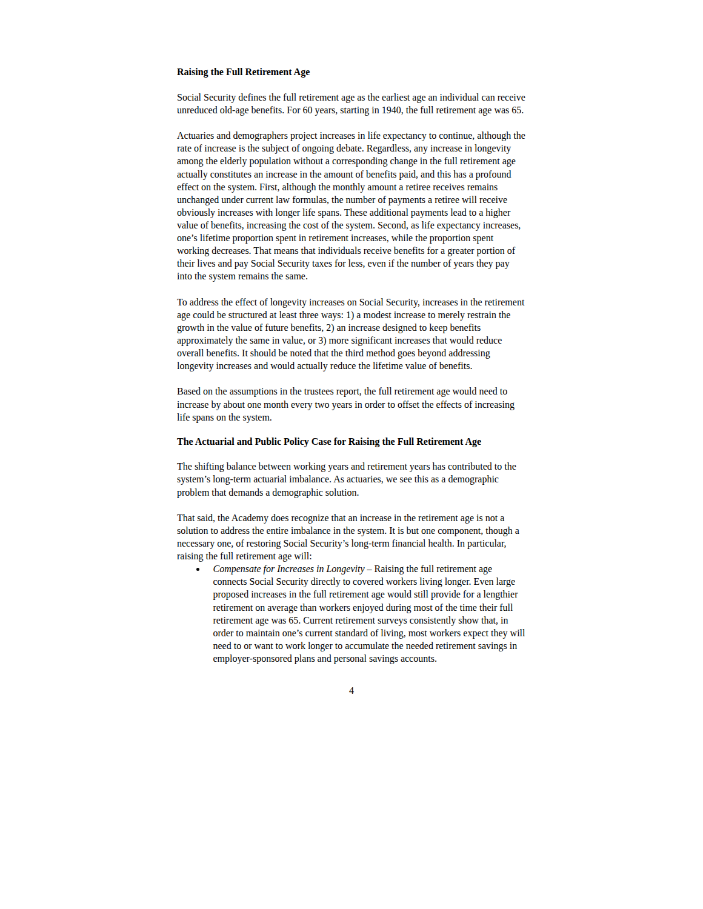Raising the Full Retirement Age
Social Security defines the full retirement age as the earliest age an individual can receive unreduced old-age benefits. For 60 years, starting in 1940, the full retirement age was 65.
Actuaries and demographers project increases in life expectancy to continue, although the rate of increase is the subject of ongoing debate. Regardless, any increase in longevity among the elderly population without a corresponding change in the full retirement age actually constitutes an increase in the amount of benefits paid, and this has a profound effect on the system. First, although the monthly amount a retiree receives remains unchanged under current law formulas, the number of payments a retiree will receive obviously increases with longer life spans. These additional payments lead to a higher value of benefits, increasing the cost of the system. Second, as life expectancy increases, one’s lifetime proportion spent in retirement increases, while the proportion spent working decreases. That means that individuals receive benefits for a greater portion of their lives and pay Social Security taxes for less, even if the number of years they pay into the system remains the same.
To address the effect of longevity increases on Social Security, increases in the retirement age could be structured at least three ways: 1) a modest increase to merely restrain the growth in the value of future benefits, 2) an increase designed to keep benefits approximately the same in value, or 3) more significant increases that would reduce overall benefits. It should be noted that the third method goes beyond addressing longevity increases and would actually reduce the lifetime value of benefits.
Based on the assumptions in the trustees report, the full retirement age would need to increase by about one month every two years in order to offset the effects of increasing life spans on the system.
The Actuarial and Public Policy Case for Raising the Full Retirement Age
The shifting balance between working years and retirement years has contributed to the system’s long-term actuarial imbalance. As actuaries, we see this as a demographic problem that demands a demographic solution.
That said, the Academy does recognize that an increase in the retirement age is not a solution to address the entire imbalance in the system. It is but one component, though a necessary one, of restoring Social Security’s long-term financial health. In particular, raising the full retirement age will:
Compensate for Increases in Longevity – Raising the full retirement age connects Social Security directly to covered workers living longer. Even large proposed increases in the full retirement age would still provide for a lengthier retirement on average than workers enjoyed during most of the time their full retirement age was 65. Current retirement surveys consistently show that, in order to maintain one’s current standard of living, most workers expect they will need to or want to work longer to accumulate the needed retirement savings in employer-sponsored plans and personal savings accounts.
4